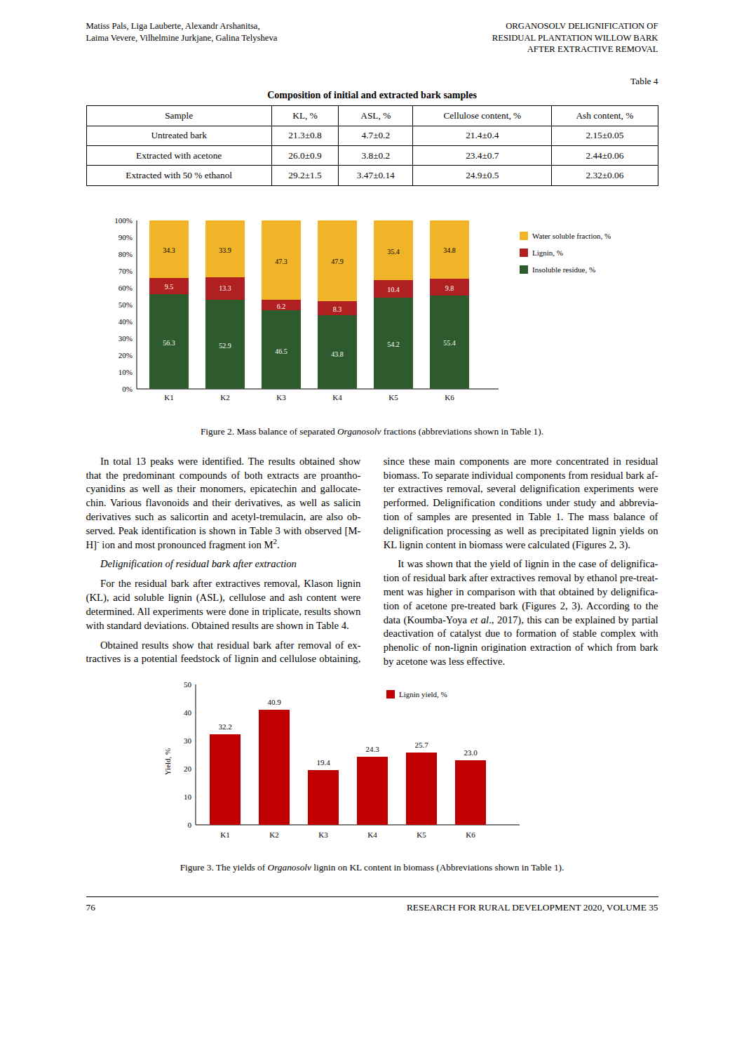Matiss Pals, Liga Lauberte, Alexandr Arshanitsa,
Laima Vevere, Vilhelmine Jurkjane, Galina Telysheva
Organosolv Delignification of
Residual Plantation Willow Bark
After Extractive Removal
Table 4
Composition of initial and extracted bark samples
| Sample | KL, % | ASL, % | Cellulose content, % | Ash content, % |
| --- | --- | --- | --- | --- |
| Untreated bark | 21.3±0.8 | 4.7±0.2 | 21.4±0.4 | 2.15±0.05 |
| Extracted with acetone | 26.0±0.9 | 3.8±0.2 | 23.4±0.7 | 2.44±0.06 |
| Extracted with 50 % ethanol | 29.2±1.5 | 3.47±0.14 | 24.9±0.5 | 2.32±0.06 |
100% 90% 80% 70% 60% 50% 40% 30% 20% 10% 0% 56.3 9.5 34.3 K1 52.9 13.3 33.9 K2 46.5 6.2 47.3 K3 43.8 8.3 47.9 K4 54.2 10.4 35.4 K5 55.4 9.8 34.8 K6 Water soluble fraction, % Lignin, % Insoluble residue, %
Figure 2. Mass balance of separated Organosolv fractions (abbreviations shown in Table 1).
In total 13 peaks were identified. The results obtained show that the predominant compounds of both extracts are proanthocyanidins as well as their monomers, epicatechin and gallocatechin. Various flavonoids and their derivatives, as well as salicin derivatives such as salicortin and acetyl-tremulacin, are also observed. Peak identification is shown in Table 3 with observed [M-H]- ion and most pronounced fragment ion M2.
Delignification of residual bark after extraction
For the residual bark after extractives removal, Klason lignin (KL), acid soluble lignin (ASL), cellulose and ash content were determined. All experiments were done in triplicate, results shown with standard deviations. Obtained results are shown in Table 4.
Obtained results show that residual bark after removal of extractives is a potential feedstock of lignin and cellulose obtaining, since these main components are more concentrated in residual biomass. To separate individual components from residual bark after extractives removal, several delignification experiments were performed. Delignification conditions under study and abbreviation of samples are presented in Table 1. The mass balance of delignification processing as well as precipitated lignin yields on KL lignin content in biomass were calculated (Figures 2, 3).
It was shown that the yield of lignin in the case of delignification of residual bark after extractives removal by ethanol pre-treatment was higher in comparison with that obtained by delignification of acetone pre-treated bark (Figures 2, 3). According to the data (Koumba-Yoya et al., 2017), this can be explained by partial deactivation of catalyst due to formation of stable complex with phenolic of non-lignin origination extraction of which from bark by acetone was less effective.
50 40 30 20 10 0 Yield, % 32.2 K1 40.9 K2 19.4 K3 24.3 K4 25.7 K5 23.0 K6 Lignin yield, %
Figure 3. The yields of Organosolv lignin on KL content in biomass (Abbreviations shown in Table 1).
76
RESEARCH FOR RURAL DEVELOPMENT 2020, VOLUME 35